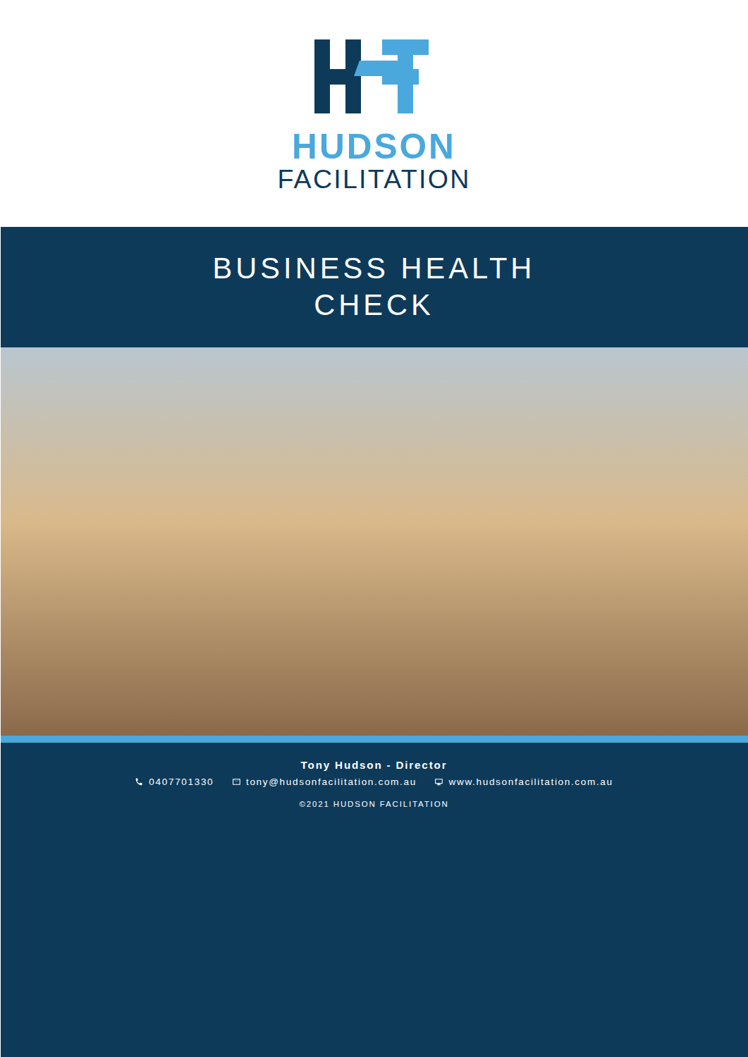HUDSON FACILITATION
Business Health
Check
Tony Hudson - Director
0407701330 tony@hudsonfacilitation.com.au www.hudsonfacilitation.com.au
©2021 HUDSON FACILITATION